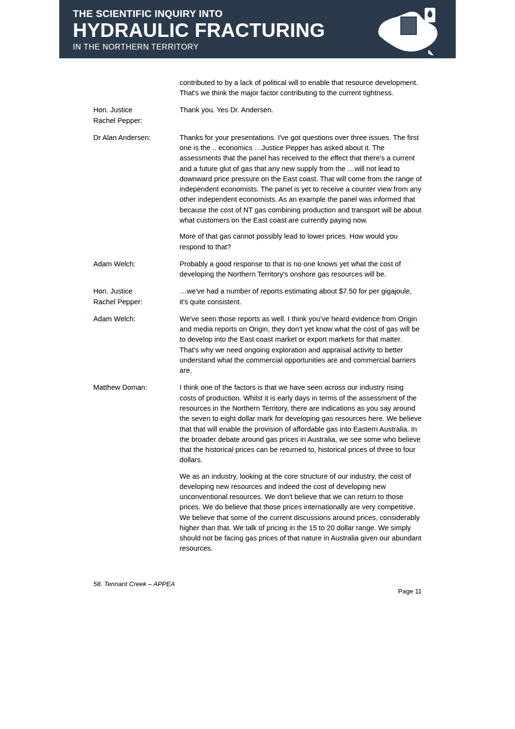The Scientific Inquiry into
Hydraulic Fracturing
in the Northern Territory
| | contributed to by a lack of political will to enable that resource development. That's we think the major factor contributing to the current tightness. |
| Hon. Justice Rachel Pepper: | Thank you. Yes Dr. Andersen. |
| Dr Alan Andersen: | Thanks for your presentations. I've got questions over three issues. The first one is the .. economics …Justice Pepper has asked about it. The assessments that the panel has received to the effect that there's a current and a future glut of gas that any new supply from the …will not lead to downward price pressure on the East coast. That will come from the range of independent economists. The panel is yet to receive a counter view from any other independent economists. As an example the panel was informed that because the cost of NT gas combining production and transport will be about what customers on the East coast are currently paying now. More of that gas cannot possibly lead to lower prices. How would you respond to that? |
| Adam Welch: | Probably a good response to that is no one knows yet what the cost of developing the Northern Territory's onshore gas resources will be. |
| Hon. Justice Rachel Pepper: | …we've had a number of reports estimating about $7.50 for per gigajoule, it's quite consistent. |
| Adam Welch: | We've seen those reports as well. I think you’ve heard evidence from Origin and media reports on Origin, they don't yet know what the cost of gas will be to develop into the East coast market or export markets for that matter. That's why we need ongoing exploration and appraisal activity to better understand what the commercial opportunities are and commercial barriers are. |
| Matthew Doman: | I think one of the factors is that we have seen across our industry rising costs of production. Whilst it is early days in terms of the assessment of the resources in the Northern Territory, there are indications as you say around the seven to eight dollar mark for developing gas resources here. We believe that that will enable the provision of affordable gas into Eastern Australia. In the broader debate around gas prices in Australia, we see some who believe that the historical prices can be returned to, historical prices of three to four dollars. We as an industry, looking at the core structure of our industry, the cost of developing new resources and indeed the cost of developing new unconventional resources. We don't believe that we can return to those prices. We do believe that those prices internationally are very competitive. We believe that some of the current discussions around prices, considerably higher than that. We talk of pricing in the 15 to 20 dollar range. We simply should not be facing gas prices of that nature in Australia given our abundant resources. |
58. Tennant Creek – APPEA Page 11